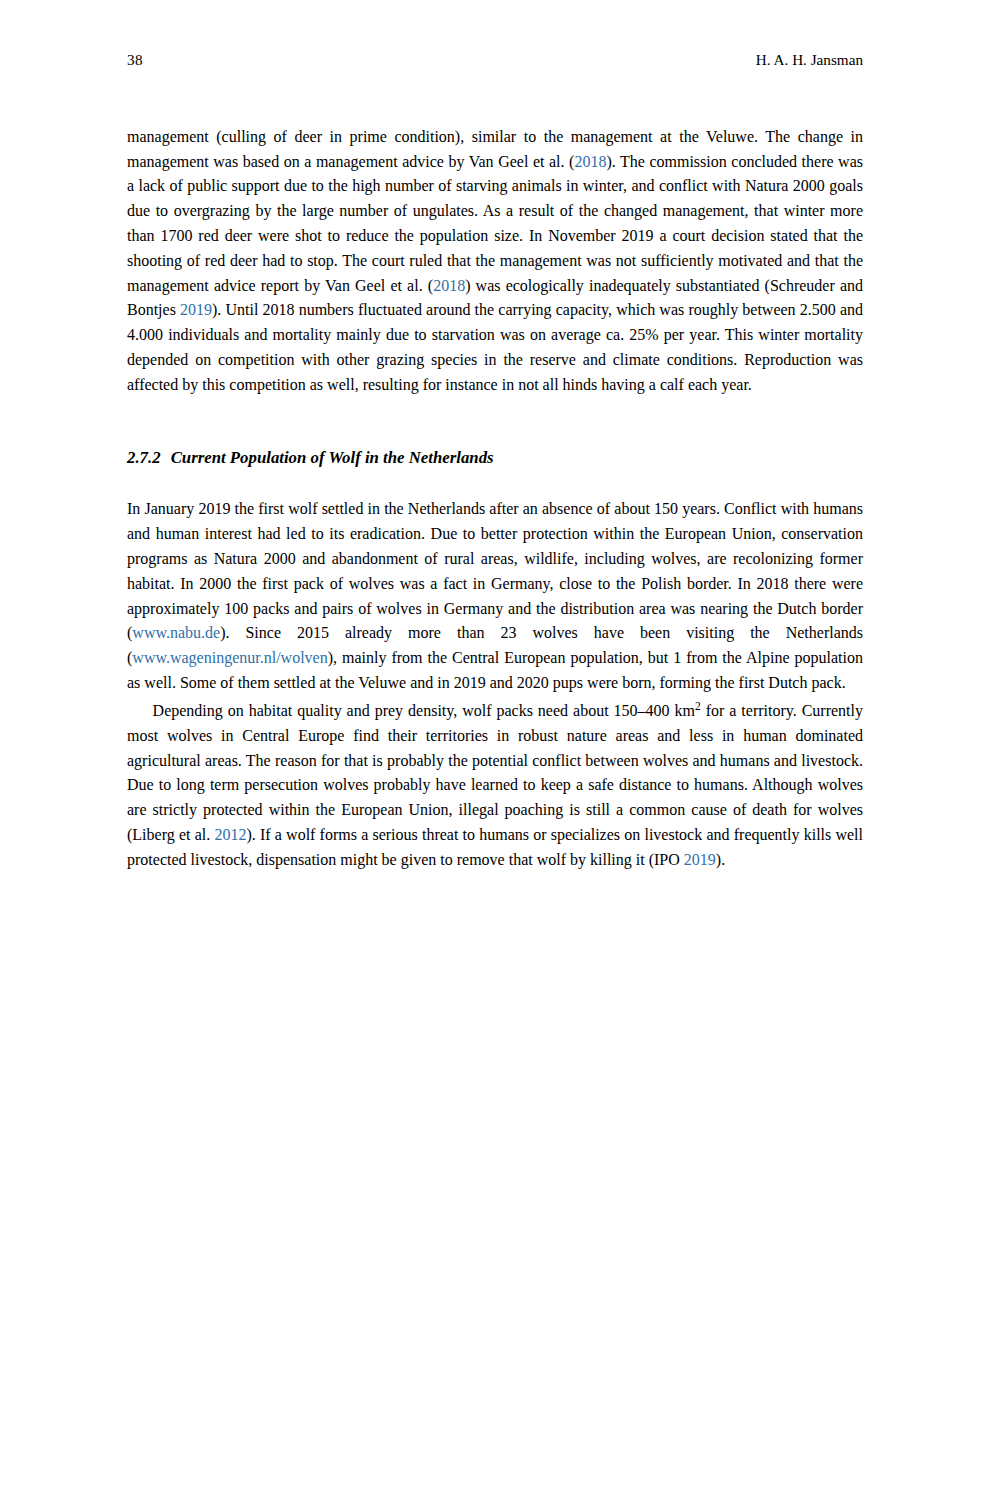38 H. A. H. Jansman
management (culling of deer in prime condition), similar to the management at the Veluwe. The change in management was based on a management advice by Van Geel et al. (2018). The commission concluded there was a lack of public support due to the high number of starving animals in winter, and conflict with Natura 2000 goals due to overgrazing by the large number of ungulates. As a result of the changed management, that winter more than 1700 red deer were shot to reduce the population size. In November 2019 a court decision stated that the shooting of red deer had to stop. The court ruled that the management was not sufficiently motivated and that the management advice report by Van Geel et al. (2018) was ecologically inadequately substantiated (Schreuder and Bontjes 2019). Until 2018 numbers fluctuated around the carrying capacity, which was roughly between 2.500 and 4.000 individuals and mortality mainly due to starvation was on average ca. 25% per year. This winter mortality depended on competition with other grazing species in the reserve and climate conditions. Reproduction was affected by this competition as well, resulting for instance in not all hinds having a calf each year.
2.7.2 Current Population of Wolf in the Netherlands
In January 2019 the first wolf settled in the Netherlands after an absence of about 150 years. Conflict with humans and human interest had led to its eradication. Due to better protection within the European Union, conservation programs as Natura 2000 and abandonment of rural areas, wildlife, including wolves, are recolonizing former habitat. In 2000 the first pack of wolves was a fact in Germany, close to the Polish border. In 2018 there were approximately 100 packs and pairs of wolves in Germany and the distribution area was nearing the Dutch border (www.nabu.de). Since 2015 already more than 23 wolves have been visiting the Netherlands (www.wageningenur.nl/wolven), mainly from the Central European population, but 1 from the Alpine population as well. Some of them settled at the Veluwe and in 2019 and 2020 pups were born, forming the first Dutch pack.
Depending on habitat quality and prey density, wolf packs need about 150–400 km2 for a territory. Currently most wolves in Central Europe find their territories in robust nature areas and less in human dominated agricultural areas. The reason for that is probably the potential conflict between wolves and humans and livestock. Due to long term persecution wolves probably have learned to keep a safe distance to humans. Although wolves are strictly protected within the European Union, illegal poaching is still a common cause of death for wolves (Liberg et al. 2012). If a wolf forms a serious threat to humans or specializes on livestock and frequently kills well protected livestock, dispensation might be given to remove that wolf by killing it (IPO 2019).